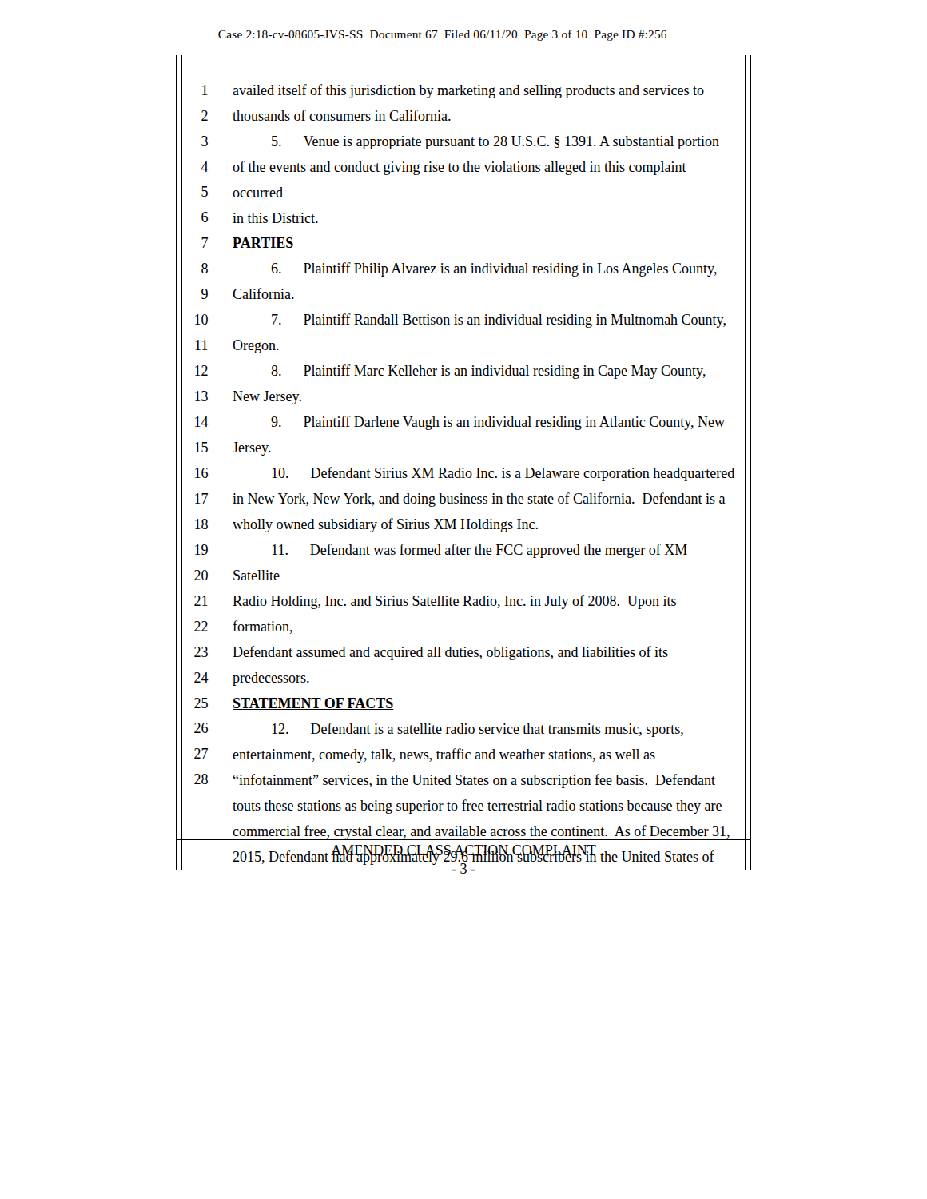Case 2:18-cv-08605-JVS-SS Document 67 Filed 06/11/20 Page 3 of 10 Page ID #:256
1
2
3
4
5
6
7
8
9
10
11
12
13
14
15
16
17
18
19
20
21
22
23
24
25
26
27
28
availed itself of this jurisdiction by marketing and selling products and services to
thousands of consumers in California.
5. Venue is appropriate pursuant to 28 U.S.C. § 1391. A substantial portion
of the events and conduct giving rise to the violations alleged in this complaint occurred
in this District.
PARTIES
6. Plaintiff Philip Alvarez is an individual residing in Los Angeles County,
California.
7. Plaintiff Randall Bettison is an individual residing in Multnomah County,
Oregon.
8. Plaintiff Marc Kelleher is an individual residing in Cape May County,
New Jersey.
9. Plaintiff Darlene Vaugh is an individual residing in Atlantic County, New
Jersey.
10. Defendant Sirius XM Radio Inc. is a Delaware corporation headquartered
in New York, New York, and doing business in the state of California. Defendant is a
wholly owned subsidiary of Sirius XM Holdings Inc.
11. Defendant was formed after the FCC approved the merger of XM Satellite
Radio Holding, Inc. and Sirius Satellite Radio, Inc. in July of 2008. Upon its formation,
Defendant assumed and acquired all duties, obligations, and liabilities of its
predecessors.
STATEMENT OF FACTS
12. Defendant is a satellite radio service that transmits music, sports,
entertainment, comedy, talk, news, traffic and weather stations, as well as
“infotainment” services, in the United States on a subscription fee basis. Defendant
touts these stations as being superior to free terrestrial radio stations because they are
commercial free, crystal clear, and available across the continent. As of December 31,
2015, Defendant had approximately 29.6 million subscribers in the United States of
AMENDED CLASS ACTION COMPLAINT
- 3 -